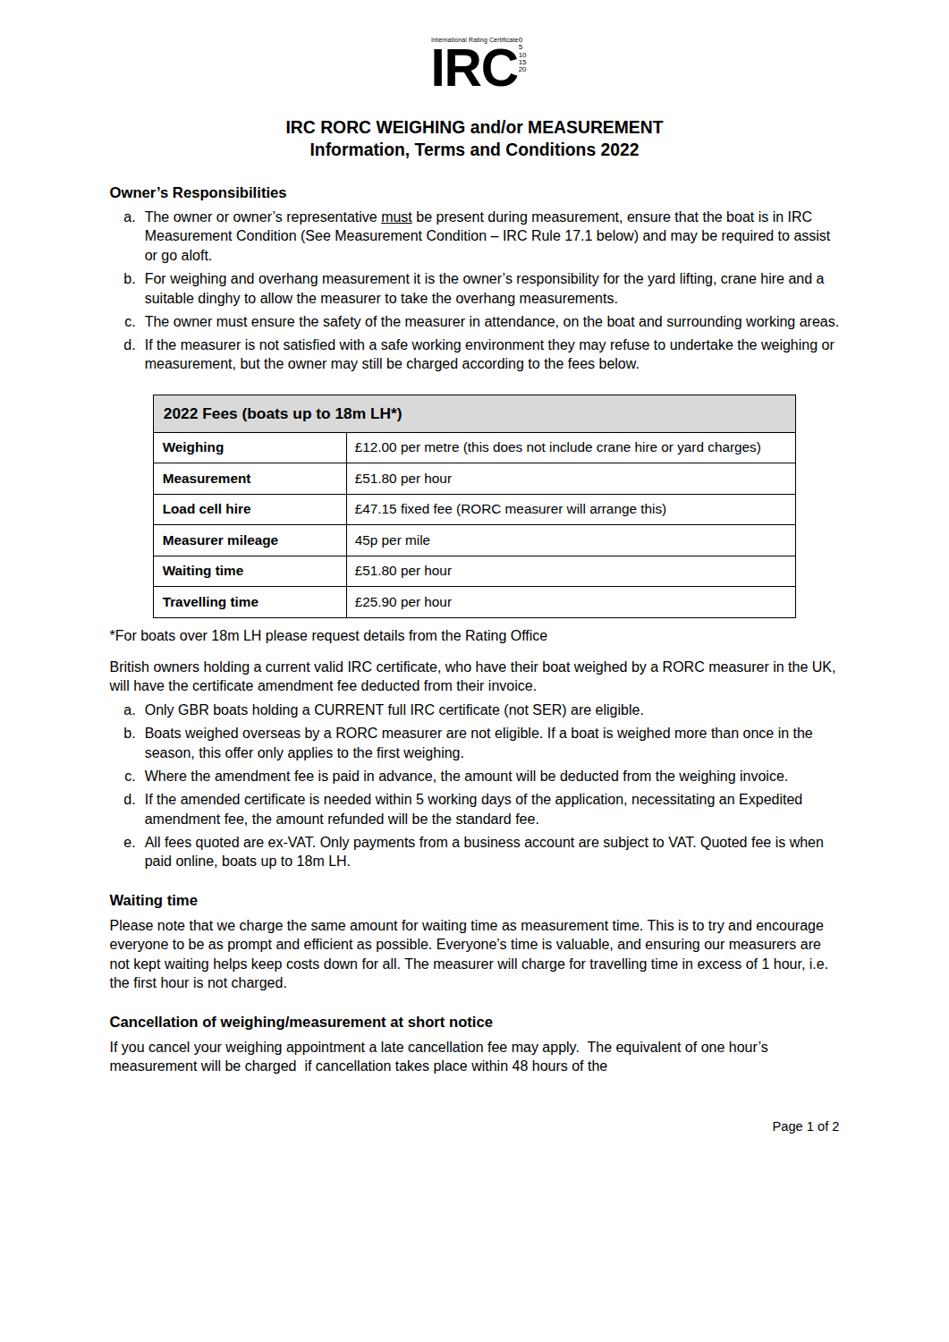International Rating Certificate
IRC
0 5 10 15 20
IRC RORC WEIGHING and/or MEASUREMENT
Information, Terms and Conditions 2022
Owner’s Responsibilities
The owner or owner’s representative must be present during measurement, ensure that the boat is in IRC Measurement Condition (See Measurement Condition – IRC Rule 17.1 below) and may be required to assist or go aloft.
For weighing and overhang measurement it is the owner’s responsibility for the yard lifting, crane hire and a suitable dinghy to allow the measurer to take the overhang measurements.
The owner must ensure the safety of the measurer in attendance, on the boat and surrounding working areas.
If the measurer is not satisfied with a safe working environment they may refuse to undertake the weighing or measurement, but the owner may still be charged according to the fees below.
| 2022 Fees (boats up to 18m LH*) |
| --- |
| Weighing | £12.00 per metre (this does not include crane hire or yard charges) |
| Measurement | £51.80 per hour |
| Load cell hire | £47.15 fixed fee (RORC measurer will arrange this) |
| Measurer mileage | 45p per mile |
| Waiting time | £51.80 per hour |
| Travelling time | £25.90 per hour |
*For boats over 18m LH please request details from the Rating Office
British owners holding a current valid IRC certificate, who have their boat weighed by a RORC measurer in the UK, will have the certificate amendment fee deducted from their invoice.
Only GBR boats holding a CURRENT full IRC certificate (not SER) are eligible.
Boats weighed overseas by a RORC measurer are not eligible. If a boat is weighed more than once in the season, this offer only applies to the first weighing.
Where the amendment fee is paid in advance, the amount will be deducted from the weighing invoice.
If the amended certificate is needed within 5 working days of the application, necessitating an Expedited amendment fee, the amount refunded will be the standard fee.
All fees quoted are ex-VAT. Only payments from a business account are subject to VAT. Quoted fee is when paid online, boats up to 18m LH.
Waiting time
Please note that we charge the same amount for waiting time as measurement time. This is to try and encourage everyone to be as prompt and efficient as possible. Everyone’s time is valuable, and ensuring our measurers are not kept waiting helps keep costs down for all. The measurer will charge for travelling time in excess of 1 hour, i.e. the first hour is not charged.
Cancellation of weighing/measurement at short notice
If you cancel your weighing appointment a late cancellation fee may apply. The equivalent of one hour’s measurement will be charged if cancellation takes place within 48 hours of the
Page 1 of 2